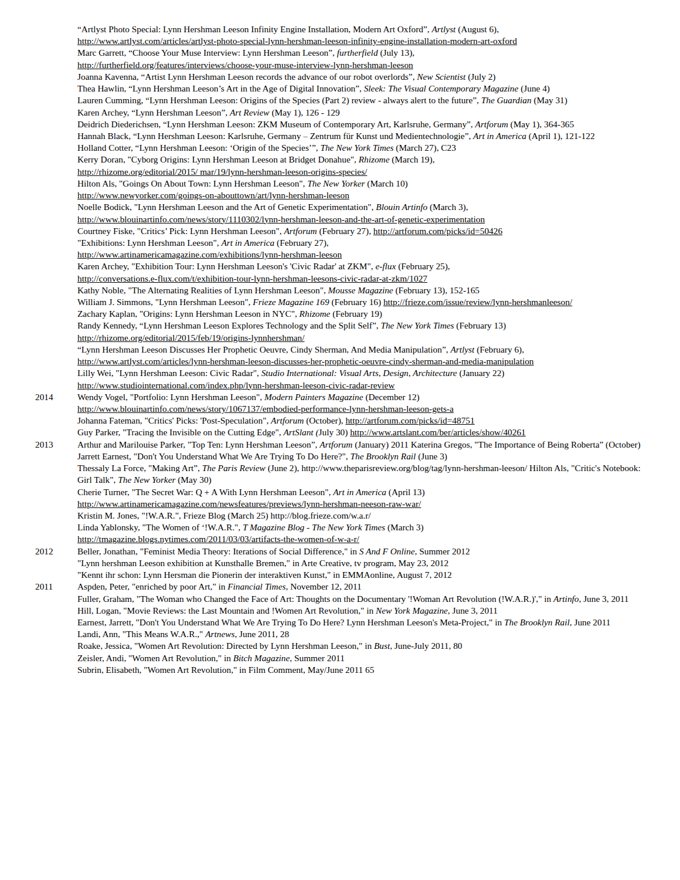| | “Artlyst Photo Special: Lynn Hershman Leeson Infinity Engine Installation, Modern Art Oxford”, Artlyst (August 6), http://www.artlyst.com/articles/artlyst-photo-special-lynn-hershman-leeson-infinity-engine-installation-modern-art-oxford Marc Garrett, “Choose Your Muse Interview: Lynn Hershman Leeson”, furtherfield (July 13), http://furtherfield.org/features/interviews/choose-your-muse-interview-lynn-hershman-leeson Joanna Kavenna, “Artist Lynn Hershman Leeson records the advance of our robot overlords”, New Scientist (July 2) Thea Hawlin, “Lynn Hershman Leeson’s Art in the Age of Digital Innovation”, Sleek: The Visual Contemporary Magazine (June 4) Lauren Cumming, “Lynn Hershman Leeson: Origins of the Species (Part 2) review - always alert to the future”, The Guardian (May 31) Karen Archey, “Lynn Hershman Leeson”, Art Review (May 1), 126 - 129 Deidrich Diederichsen, “Lynn Hershman Leeson: ZKM Museum of Contemporary Art, Karlsruhe, Germany”, Artforum (May 1), 364-365 Hannah Black, “Lynn Hershman Leeson: Karlsruhe, Germany – Zentrum für Kunst und Medientechnologie”, Art in America (April 1), 121-122 Holland Cotter, “Lynn Hershman Leeson: ‘Origin of the Species’”, The New York Times (March 27), C23 Kerry Doran, "Cyborg Origins: Lynn Hershman Leeson at Bridget Donahue", Rhizome (March 19), http://rhizome.org/editorial/2015/ mar/19/lynn-hershman-leeson-origins-species/ Hilton Als, "Goings On About Town: Lynn Hershman Leeson", The New Yorker (March 10) http://www.newyorker.com/goings-on-abouttown/art/lynn-hershman-leeson Noelle Bodick, "Lynn Hershman Leeson and the Art of Genetic Experimentation", Blouin Artinfo (March 3), http://www.blouinartinfo.com/news/story/1110302/lynn-hershman-leeson-and-the-art-of-genetic-experimentation Courtney Fiske, "Critics’ Pick: Lynn Hershman Leeson", Artforum (February 27), http://artforum.com/picks/id=50426 "Exhibitions: Lynn Hershman Leeson", Art in America (February 27), http://www.artinamericamagazine.com/exhibitions/lynn-hershman-leeson Karen Archey, "Exhibition Tour: Lynn Hershman Leeson's 'Civic Radar' at ZKM", e-flux (February 25), http://conversations.e-flux.com/t/exhibition-tour-lynn-hershman-leesons-civic-radar-at-zkm/1027 Kathy Noble, "The Alternating Realities of Lynn Hershman Leeson", Mousse Magazine (February 13), 152-165 William J. Simmons, "Lynn Hershman Leeson", Frieze Magazine 169 (February 16) http://frieze.com/issue/review/lynn-hershmanleeson/ Zachary Kaplan, "Origins: Lynn Hershman Leeson in NYC", Rhizome (February 19) Randy Kennedy, “Lynn Hershman Leeson Explores Technology and the Split Self”, The New York Times (February 13) http://rhizome.org/editorial/2015/feb/19/origins-lynnhershman/ “Lynn Hershman Leeson Discusses Her Prophetic Oeuvre, Cindy Sherman, And Media Manipulation”, Artlyst (February 6), http://www.artlyst.com/articles/lynn-hershman-leeson-discusses-her-prophetic-oeuvre-cindy-sherman-and-media-manipulation Lilly Wei, "Lynn Hershman Leeson: Civic Radar", Studio International: Visual Arts, Design, Architecture (January 22) http://www.studiointernational.com/index.php/lynn-hershman-leeson-civic-radar-review |
| 2014 | Wendy Vogel, "Portfolio: Lynn Hershman Leeson", Modern Painters Magazine (December 12) http://www.blouinartinfo.com/news/story/1067137/embodied-performance-lynn-hershman-leeson-gets-a Johanna Fateman, "Critics' Picks: 'Post-Speculation", Artforum (October), http://artforum.com/picks/id=48751 Guy Parker, "Tracing the Invisible on the Cutting Edge", ArtSlant ( July 30) http://www.artslant.com/ber/articles/show/40261 |
| 2013 | Arthur and Marilouise Parker, "Top Ten: Lynn Hershman Leeson”, Artforum (January) 2011 Katerina Gregos, "The Importance of Being Roberta” (October) Jarrett Earnest, "Don't You Understand What We Are Trying To Do Here?", The Brooklyn Rail (June 3) Thessaly La Force, "Making Art”, The Paris Review (June 2), http://www.theparisreview.org/blog/tag/lynn-hershman-leeson/ Hilton Als, "Critic's Notebook: Girl Talk", The New Yorker (May 30) Cherie Turner, "The Secret War: Q + A With Lynn Hershman Leeson", Art in America (April 13) http://www.artinamericamagazine.com/newsfeatures/previews/lynn-hershman-neeson-raw-war/ Kristin M. Jones, "!W.A.R.", Frieze Blog (March 25) http://blog.frieze.com/w.a.r/ Linda Yablonsky, "The Women of ‘!W.A.R.", T Magazine Blog - The New York Times (March 3) http://tmagazine.blogs.nytimes.com/2011/03/03/artifacts-the-women-of-w-a-r/ |
| 2012 | Beller, Jonathan, "Feminist Media Theory: Iterations of Social Difference," in S And F Online, Summer 2012 "Lynn hershman Leeson exhibition at Kunsthalle Bremen," in Arte Creative, tv program, May 23, 2012 "Kennt ihr schon: Lynn Hersman die Pionerin der interaktiven Kunst," in EMMAonline, August 7, 2012 |
| 2011 | Aspden, Peter, "enriched by poor Art," in Financial Times, November 12, 2011 Fuller, Graham, "The Woman who Changed the Face of Art: Thoughts on the Documentary '!Woman Art Revolution (!W.A.R.)'," in Artinfo, June 3, 2011 Hill, Logan, "Movie Reviews: the Last Mountain and !Women Art Revolution," in New York Magazine, June 3, 2011 Earnest, Jarrett, "Don't You Understand What We Are Trying To Do Here? Lynn Hershman Leeson's Meta-Project," in The Brooklyn Rail, June 2011 Landi, Ann, "This Means W.A.R.," Artnews, June 2011, 28 Roake, Jessica, "Women Art Revolution: Directed by Lynn Hershman Leeson," in Bust, June-July 2011, 80 Zeisler, Andi, "Women Art Revolution," in Bitch Magazine, Summer 2011 Subrin, Elisabeth, "Women Art Revolution," in Film Comment, May/June 2011 65 |